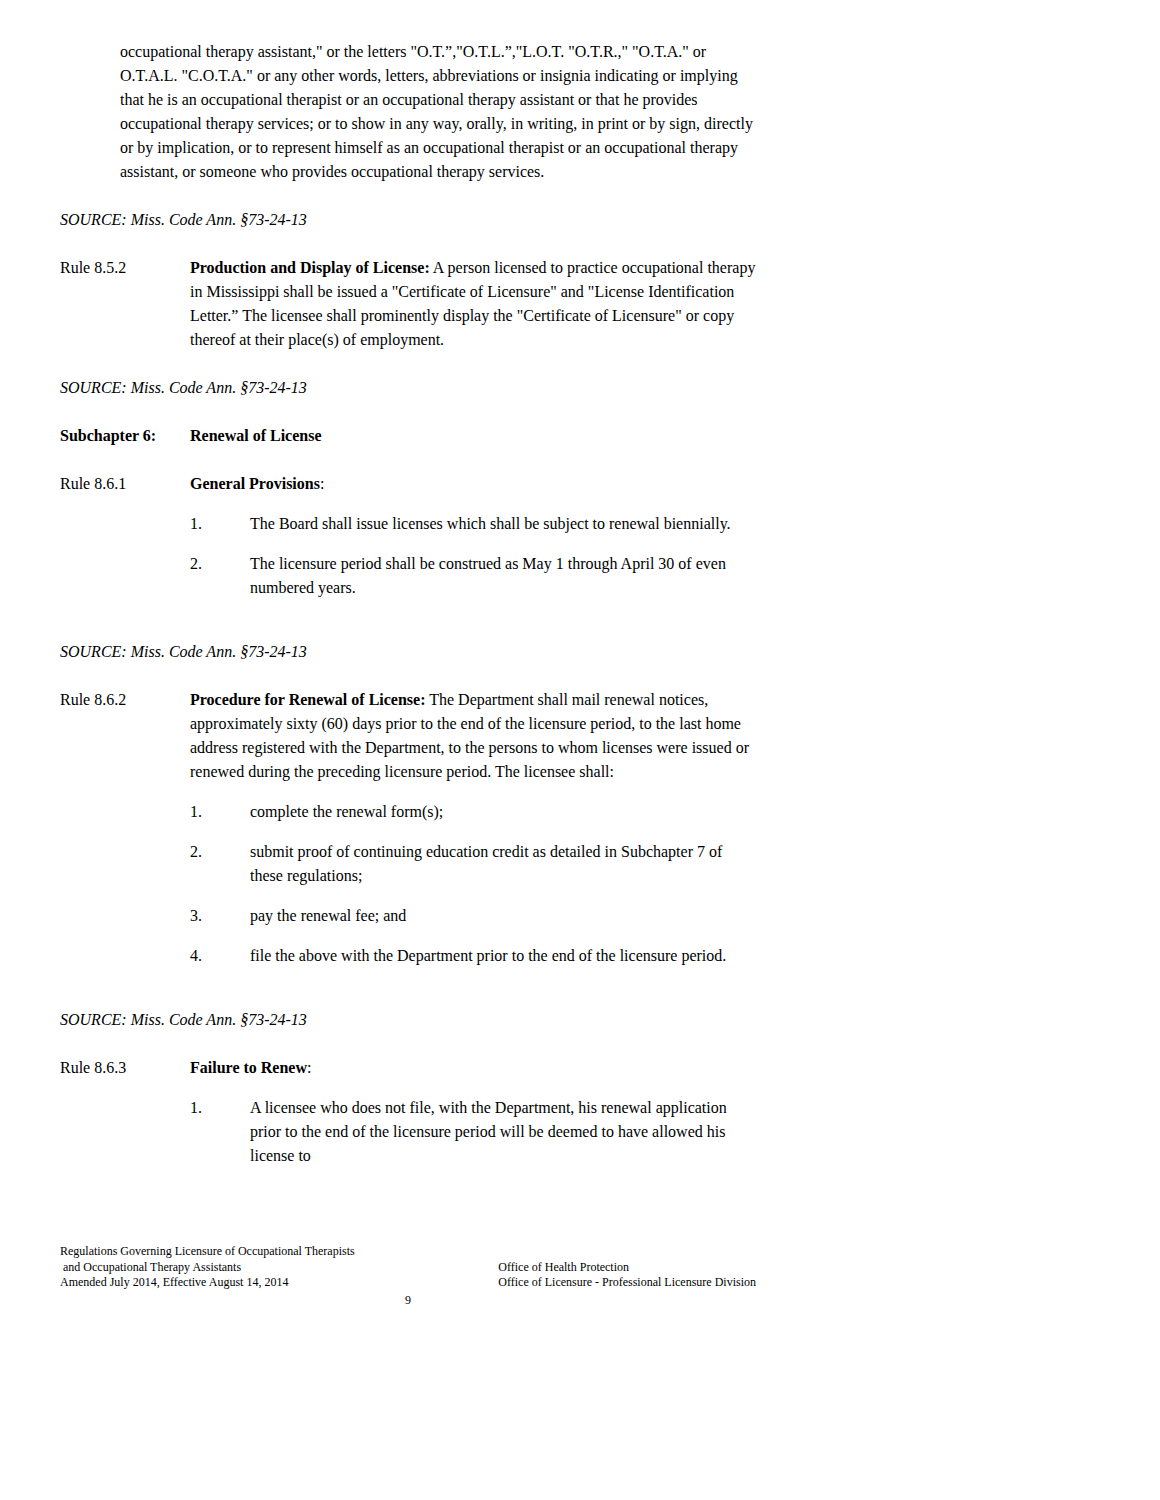occupational therapy assistant," or the letters "O.T.”,"O.T.L.”,"L.O.T. "O.T.R.," "O.T.A." or O.T.A.L. "C.O.T.A." or any other words, letters, abbreviations or insignia indicating or implying that he is an occupational therapist or an occupational therapy assistant or that he provides occupational therapy services; or to show in any way, orally, in writing, in print or by sign, directly or by implication, or to represent himself as an occupational therapist or an occupational therapy assistant, or someone who provides occupational therapy services.
SOURCE: Miss. Code Ann. §73-24-13
Rule 8.5.2
Production and Display of License: A person licensed to practice occupational therapy in Mississippi shall be issued a "Certificate of Licensure" and "License Identification Letter.” The licensee shall prominently display the "Certificate of Licensure" or copy thereof at their place(s) of employment.
SOURCE: Miss. Code Ann. §73-24-13
Subchapter 6: Renewal of License
Rule 8.6.1
General Provisions:
The Board shall issue licenses which shall be subject to renewal biennially.
The licensure period shall be construed as May 1 through April 30 of even numbered years.
SOURCE: Miss. Code Ann. §73-24-13
Rule 8.6.2
Procedure for Renewal of License: The Department shall mail renewal notices, approximately sixty (60) days prior to the end of the licensure period, to the last home address registered with the Department, to the persons to whom licenses were issued or renewed during the preceding licensure period. The licensee shall:
complete the renewal form(s);
submit proof of continuing education credit as detailed in Subchapter 7 of these regulations;
pay the renewal fee; and
file the above with the Department prior to the end of the licensure period.
SOURCE: Miss. Code Ann. §73-24-13
Rule 8.6.3
Failure to Renew:
A licensee who does not file, with the Department, his renewal application prior to the end of the licensure period will be deemed to have allowed his license to
Regulations Governing Licensure of Occupational Therapists
and Occupational Therapy Assistants
Amended July 2014, Effective August 14, 2014
Office of Health Protection
Office of Licensure - Professional Licensure Division
9